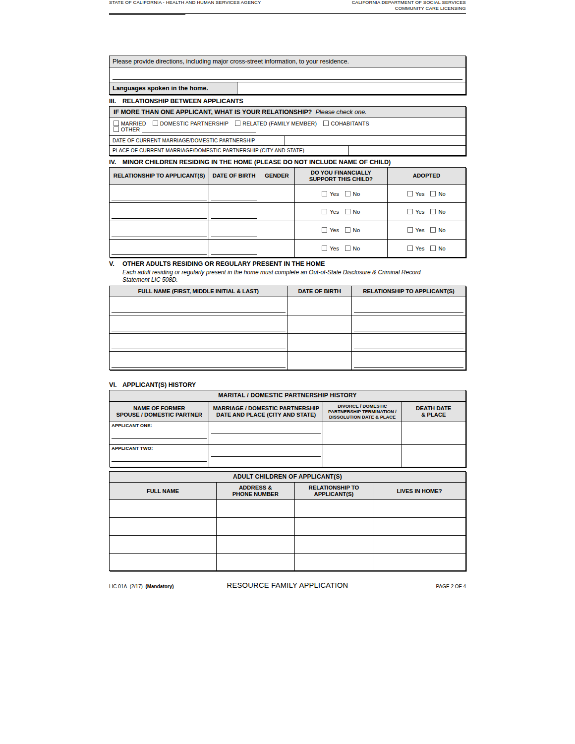STATE OF CALIFORNIA - HEALTH AND HUMAN SERVICES AGENCY
CALIFORNIA DEPARTMENT OF SOCIAL SERVICES
COMMUNITY CARE LICENSING
Please provide directions, including major cross-street information, to your residence.
Languages spoken in the home.
III. RELATIONSHIP BETWEEN APPLICANTS
IF MORE THAN ONE APPLICANT, WHAT IS YOUR RELATIONSHIP? Please check one.
MARRIED DOMESTIC PARTNERSHIP RELATED (FAMILY MEMBER) COHABITANTS OTHER
DATE OF CURRENT MARRIAGE/DOMESTIC PARTNERSHIP
PLACE OF CURRENT MARRIAGE/DOMESTIC PARTNERSHIP (CITY AND STATE)
IV. MINOR CHILDREN RESIDING IN THE HOME (PLEASE DO NOT INCLUDE NAME OF CHILD)
| RELATIONSHIP TO APPLICANT(S) | DATE OF BIRTH | GENDER | DO YOU FINANCIALLY SUPPORT THIS CHILD? | ADOPTED |
| --- | --- | --- | --- | --- |
| | | | Yes No | Yes No |
| | | | Yes No | Yes No |
| | | | Yes No | Yes No |
| | | | Yes No | Yes No |
V. OTHER ADULTS RESIDING OR REGULARY PRESENT IN THE HOME
Each adult residing or regularly present in the home must complete an Out-of-State Disclosure & Criminal Record
Statement LIC 508D.
| FULL NAME (FIRST, MIDDLE INITIAL & LAST) | DATE OF BIRTH | RELATIONSHIP TO APPLICANT(S) |
| --- | --- | --- |
VI. APPLICANT(S) HISTORY
| MARITAL / DOMESTIC PARTNERSHIP HISTORY |
| --- |
| NAME OF FORMER SPOUSE / DOMESTIC PARTNER | MARRIAGE / DOMESTIC PARTNERSHIP DATE AND PLACE (CITY AND STATE) | DIVORCE / DOMESTIC PARTNERSHIP TERMINATION / DISSOLUTION DATE & PLACE | DEATH DATE & PLACE |
| APPLICANT ONE: | | | |
| APPLICANT TWO: | | | |
| ADULT CHILDREN OF APPLICANT(S) |
| --- |
| FULL NAME | ADDRESS & PHONE NUMBER | RELATIONSHIP TO APPLICANT(S) | LIVES IN HOME? |
LIC 01A (2/17) (Mandatory)
RESOURCE FAMILY APPLICATION
PAGE 2 OF 4